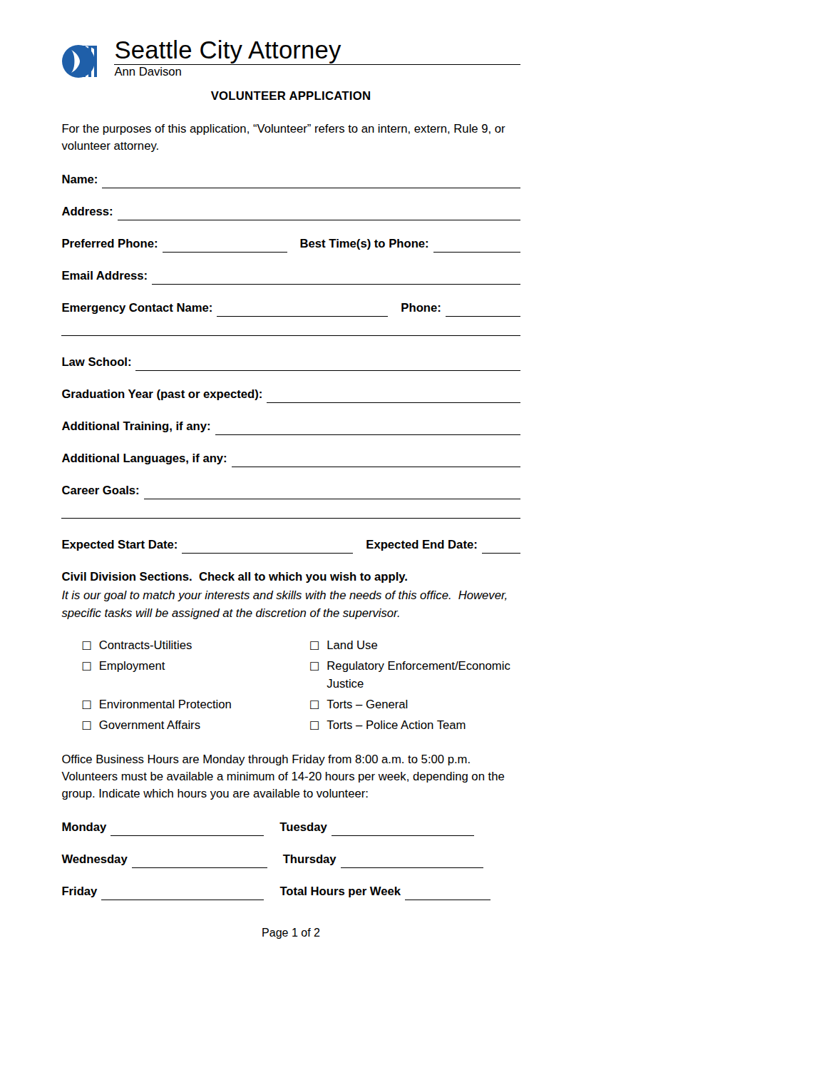Seattle City Attorney
Ann Davison
VOLUNTEER APPLICATION
For the purposes of this application, “Volunteer” refers to an intern, extern, Rule 9, or volunteer attorney.
Name:
Address:
Preferred Phone: Best Time(s) to Phone:
Email Address:
Emergency Contact Name: Phone:
Law School:
Graduation Year (past or expected):
Additional Training, if any:
Additional Languages, if any:
Career Goals:
Expected Start Date: Expected End Date:
Civil Division Sections. Check all to which you wish to apply.
It is our goal to match your interests and skills with the needs of this office. However, specific tasks will be assigned at the discretion of the supervisor.
☐Contracts-Utilities
☐Land Use
☐Employment
☐Regulatory Enforcement/Economic Justice
☐Environmental Protection
☐Torts – General
☐Government Affairs
☐Torts – Police Action Team
Office Business Hours are Monday through Friday from 8:00 a.m. to 5:00 p.m. Volunteers must be available a minimum of 14-20 hours per week, depending on the group. Indicate which hours you are available to volunteer:
Monday Tuesday
Wednesday Thursday
Friday Total Hours per Week
Page 1 of 2